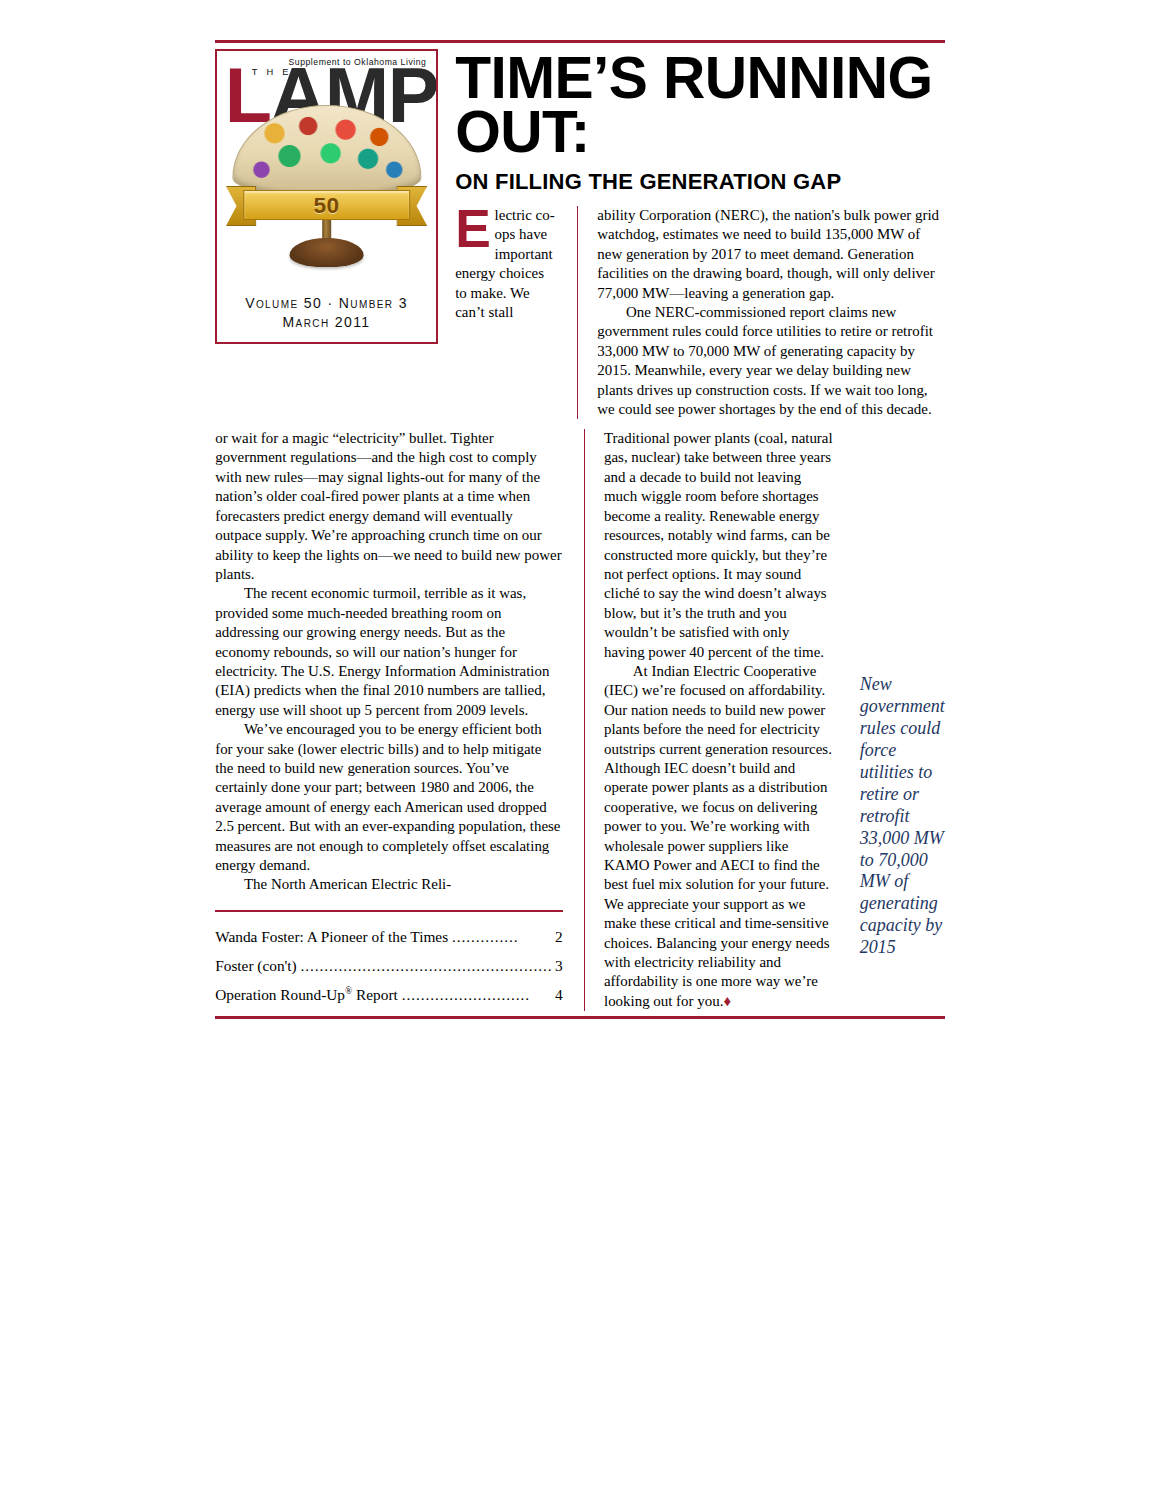Supplement to Oklahoma Living
T H E
LAMP
50
Volume 50 · Number 3
March 2011
TIME’S RUNNING OUT:
ON FILLING THE GENERATION GAP
Electric co-ops have important energy choices to make. We can’t stall
ability Corporation (NERC), the nation's bulk power grid watchdog, estimates we need to build 135,000 MW of new generation by 2017 to meet demand. Generation facilities on the drawing board, though, will only deliver 77,000 MW—leaving a generation gap.
One NERC-commissioned report claims new government rules could force utilities to retire or retrofit 33,000 MW to 70,000 MW of generating capacity by 2015. Meanwhile, every year we delay building new plants drives up construction costs. If we wait too long, we could see power shortages by the end of this decade.
or wait for a magic “electricity” bullet. Tighter government regulations—and the high cost to comply with new rules—may signal lights-out for many of the nation’s older coal-fired power plants at a time when forecasters predict energy demand will eventually outpace supply. We’re approaching crunch time on our ability to keep the lights on—we need to build new power plants.
The recent economic turmoil, terrible as it was, provided some much-needed breathing room on addressing our growing energy needs. But as the economy rebounds, so will our nation’s hunger for electricity. The U.S. Energy Information Administration (EIA) predicts when the final 2010 numbers are tallied, energy use will shoot up 5 percent from 2009 levels.
We’ve encouraged you to be energy efficient both for your sake (lower electric bills) and to help mitigate the need to build new generation sources. You’ve certainly done your part; between 1980 and 2006, the average amount of energy each American used dropped 2.5 percent. But with an ever-expanding population, these measures are not enough to completely offset escalating energy demand.
The North American Electric Reli-
Wanda Foster: A Pioneer of the Times .............. 2
Foster (con't) ..................................................... 3
Operation Round-Up® Report ........................... 4
Traditional power plants (coal, natural gas, nuclear) take between three years and a decade to build not leaving much wiggle room before shortages become a reality. Renewable energy resources, notably wind farms, can be constructed more quickly, but they’re not perfect options. It may sound cliché to say the wind doesn’t always blow, but it’s the truth and you wouldn’t be satisfied with only having power 40 percent of the time.
At Indian Electric Cooperative (IEC) we’re focused on affordability.
Our nation needs to build new power plants before the need for electricity outstrips current generation resources. Although IEC doesn’t build and operate power plants as a distribution cooperative, we focus on delivering power to you. We’re working with wholesale power suppliers like KAMO Power and AECI to find the best fuel mix solution for your future. We appreciate your support as we make these critical and time-sensitive choices. Balancing your energy needs with electricity reliability and affordability is one more way we’re looking out for you.♦
New government rules could force utilities to retire or retrofit 33,000 MW to 70,000 MW of generating capacity by 2015